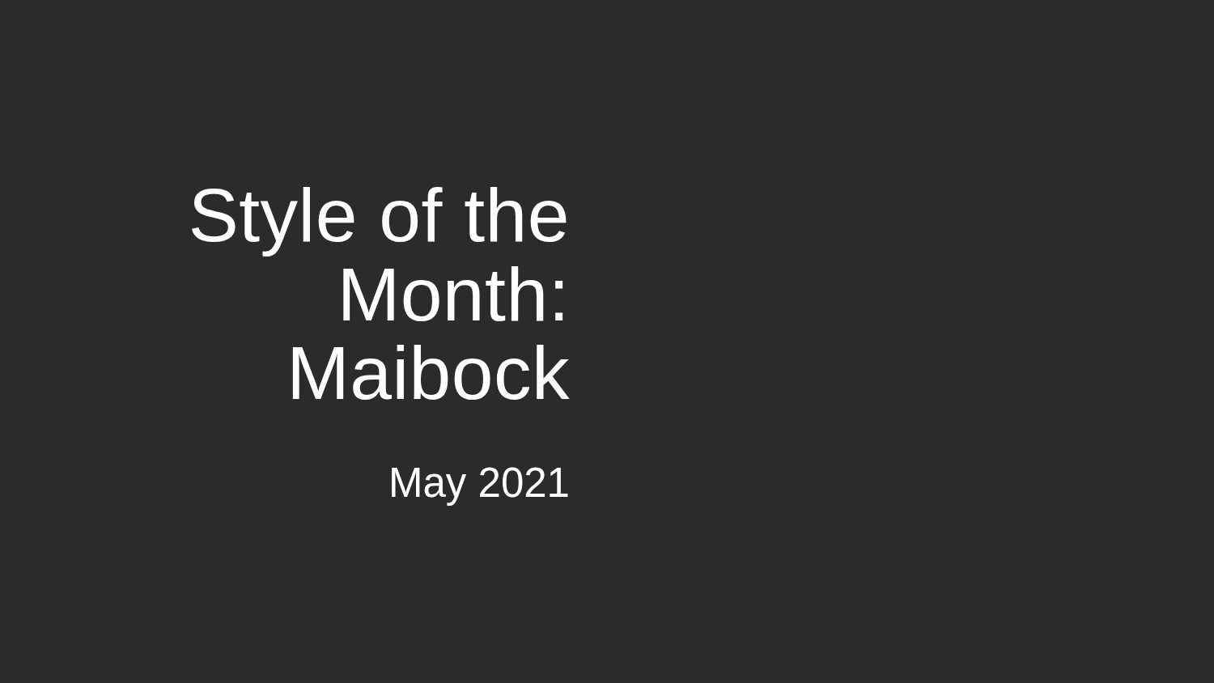Style of the Month: Maibock
May 2021
Ayinger Maibock served in a dimpled glass mug. Image credit: beerwanderers.com